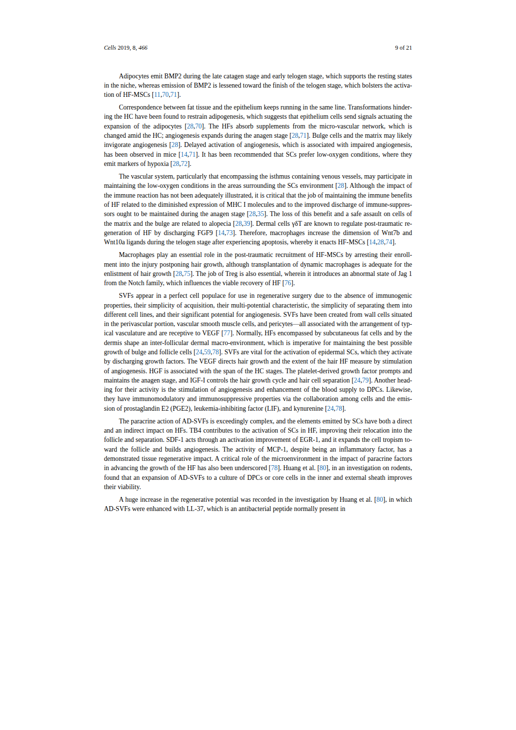Cells 2019, 8, 466
9 of 21
Adipocytes emit BMP2 during the late catagen stage and early telogen stage, which supports the resting states in the niche, whereas emission of BMP2 is lessened toward the finish of the telogen stage, which bolsters the activation of HF-MSCs [11,70,71].
Correspondence between fat tissue and the epithelium keeps running in the same line. Transformations hindering the HC have been found to restrain adipogenesis, which suggests that epithelium cells send signals actuating the expansion of the adipocytes [28,70]. The HFs absorb supplements from the micro-vascular network, which is changed amid the HC; angiogenesis expands during the anagen stage [28,71]. Bulge cells and the matrix may likely invigorate angiogenesis [28]. Delayed activation of angiogenesis, which is associated with impaired angiogenesis, has been observed in mice [14,71]. It has been recommended that SCs prefer low-oxygen conditions, where they emit markers of hypoxia [28,72].
The vascular system, particularly that encompassing the isthmus containing venous vessels, may participate in maintaining the low-oxygen conditions in the areas surrounding the SCs environment [28]. Although the impact of the immune reaction has not been adequately illustrated, it is critical that the job of maintaining the immune benefits of HF related to the diminished expression of MHC I molecules and to the improved discharge of immune-suppressors ought to be maintained during the anagen stage [28,35]. The loss of this benefit and a safe assault on cells of the matrix and the bulge are related to alopecia [28,39]. Dermal cells γδT are known to regulate post-traumatic regeneration of HF by discharging FGF9 [14,73]. Therefore, macrophages increase the dimension of Wnt7b and Wnt10a ligands during the telogen stage after experiencing apoptosis, whereby it enacts HF-MSCs [14,28,74].
Macrophages play an essential role in the post-traumatic recruitment of HF-MSCs by arresting their enrollment into the injury postponing hair growth, although transplantation of dynamic macrophages is adequate for the enlistment of hair growth [28,75]. The job of Treg is also essential, wherein it introduces an abnormal state of Jag 1 from the Notch family, which influences the viable recovery of HF [76].
SVFs appear in a perfect cell populace for use in regenerative surgery due to the absence of immunogenic properties, their simplicity of acquisition, their multi-potential characteristic, the simplicity of separating them into different cell lines, and their significant potential for angiogenesis. SVFs have been created from wall cells situated in the perivascular portion, vascular smooth muscle cells, and pericytes—all associated with the arrangement of typical vasculature and are receptive to VEGF [77]. Normally, HFs encompassed by subcutaneous fat cells and by the dermis shape an inter-follicular dermal macro-environment, which is imperative for maintaining the best possible growth of bulge and follicle cells [24,59,78]. SVFs are vital for the activation of epidermal SCs, which they activate by discharging growth factors. The VEGF directs hair growth and the extent of the hair HF measure by stimulation of angiogenesis. HGF is associated with the span of the HC stages. The platelet-derived growth factor prompts and maintains the anagen stage, and IGF-I controls the hair growth cycle and hair cell separation [24,79]. Another heading for their activity is the stimulation of angiogenesis and enhancement of the blood supply to DPCs. Likewise, they have immunomodulatory and immunosuppressive properties via the collaboration among cells and the emission of prostaglandin E2 (PGE2), leukemia-inhibiting factor (LIF), and kynurenine [24,78].
The paracrine action of AD-SVFs is exceedingly complex, and the elements emitted by SCs have both a direct and an indirect impact on HFs. TB4 contributes to the activation of SCs in HF, improving their relocation into the follicle and separation. SDF-1 acts through an activation improvement of EGR-1, and it expands the cell tropism toward the follicle and builds angiogenesis. The activity of MCP-1, despite being an inflammatory factor, has a demonstrated tissue regenerative impact. A critical role of the microenvironment in the impact of paracrine factors in advancing the growth of the HF has also been underscored [78]. Huang et al. [80], in an investigation on rodents, found that an expansion of AD-SVFs to a culture of DPCs or core cells in the inner and external sheath improves their viability.
A huge increase in the regenerative potential was recorded in the investigation by Huang et al. [80], in which AD-SVFs were enhanced with LL-37, which is an antibacterial peptide normally present in